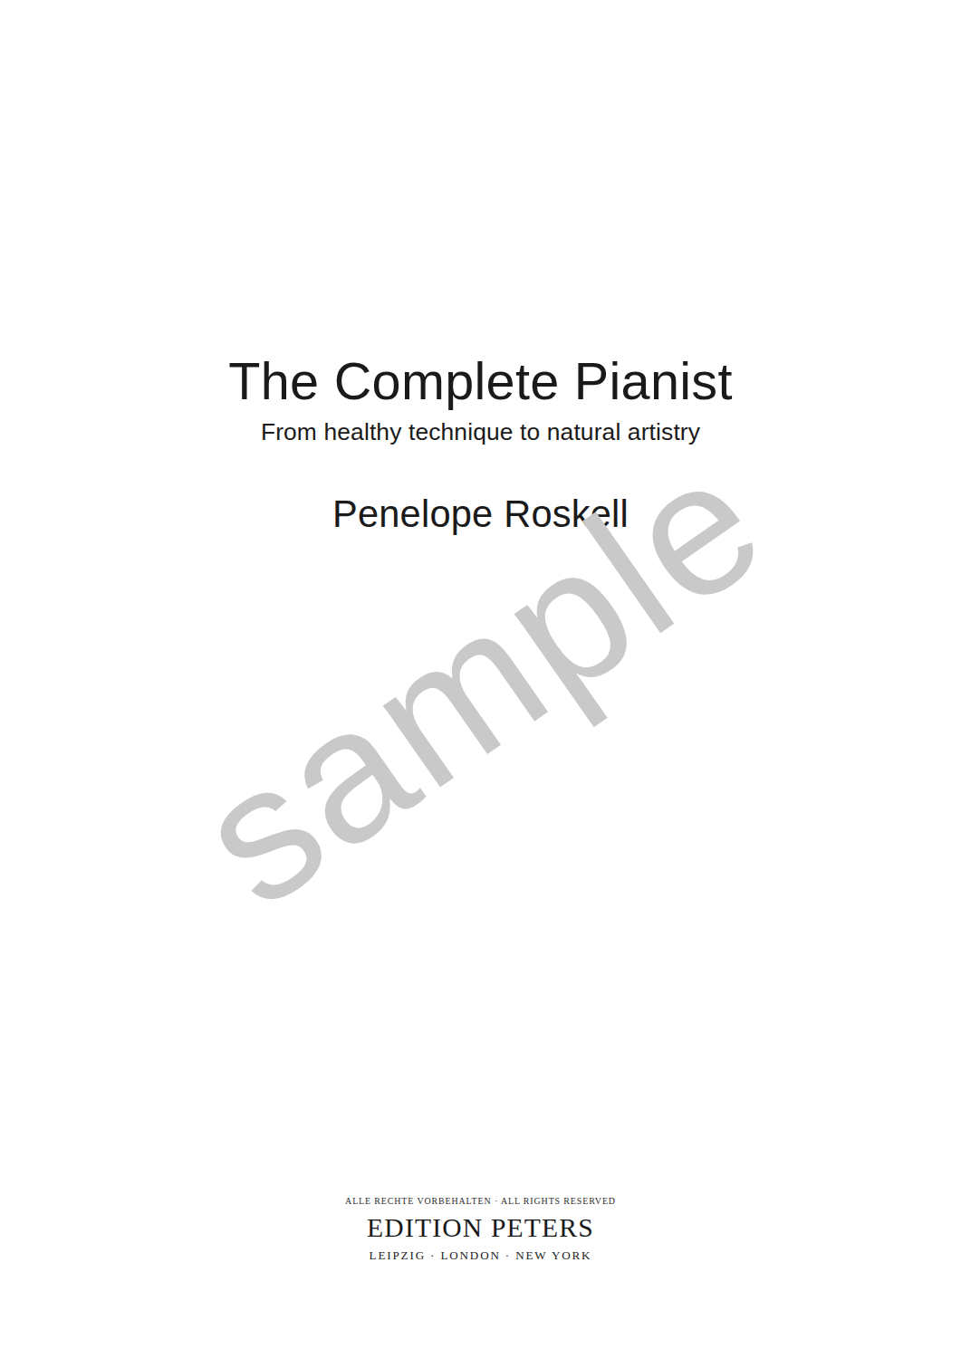sample
The Complete Pianist
From healthy technique to natural artistry
Penelope Roskell
ALLE RECHTE VORBEHALTEN · ALL RIGHTS RESERVED
EDITION PETERS
LEIPZIG · LONDON · NEW YORK